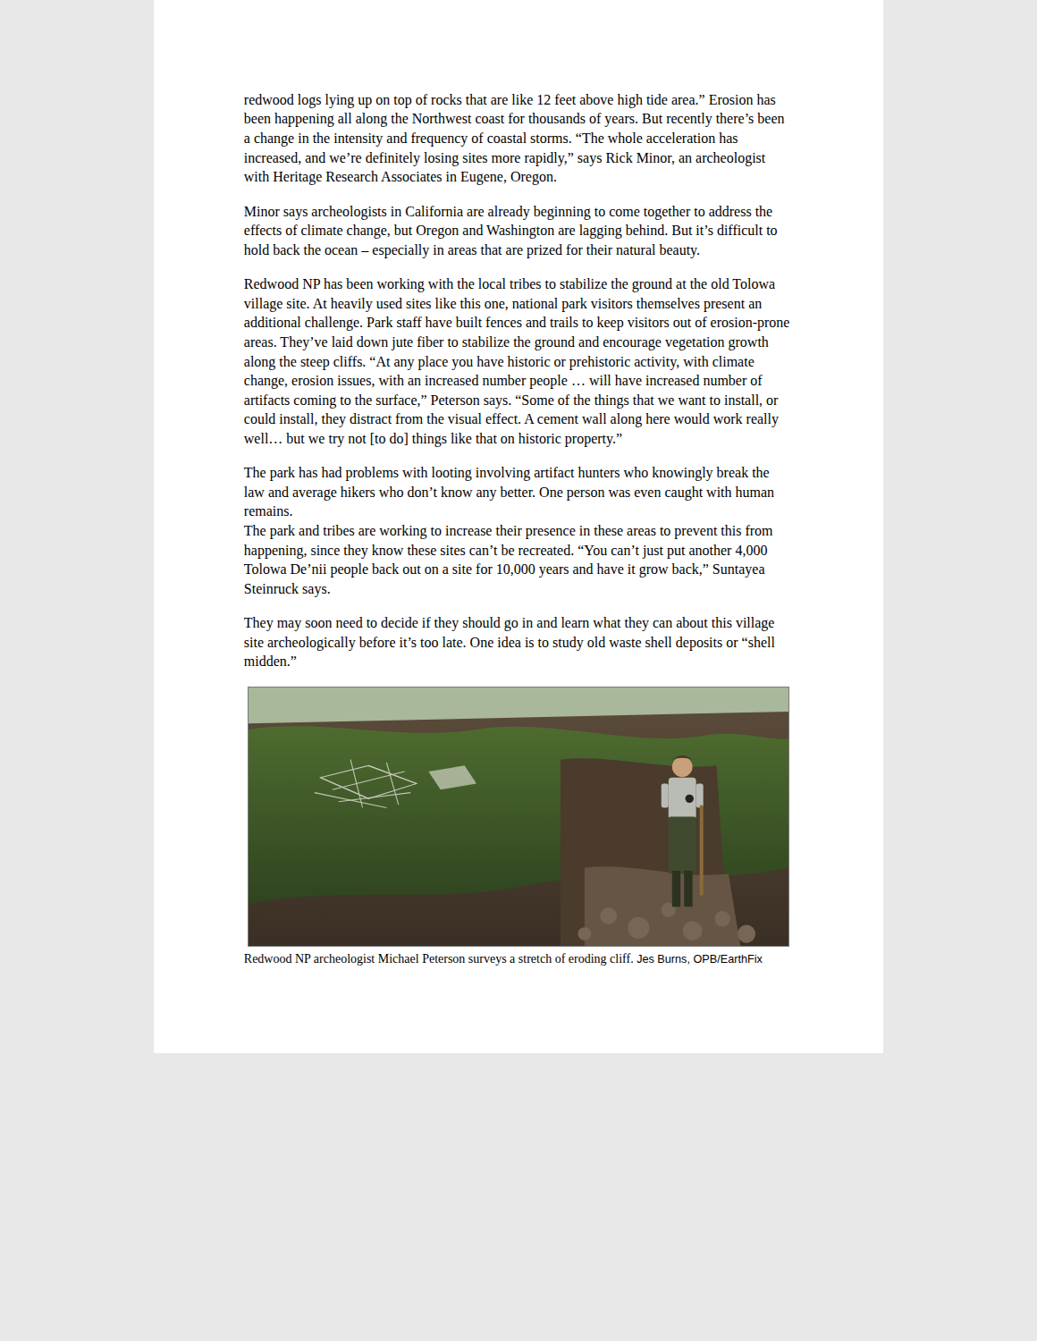redwood logs lying up on top of rocks that are like 12 feet above high tide area.” Erosion has been happening all along the Northwest coast for thousands of years. But recently there’s been a change in the intensity and frequency of coastal storms. “The whole acceleration has increased, and we’re definitely losing sites more rapidly,” says Rick Minor, an archeologist with Heritage Research Associates in Eugene, Oregon.
Minor says archeologists in California are already beginning to come together to address the effects of climate change, but Oregon and Washington are lagging behind. But it’s difficult to hold back the ocean – especially in areas that are prized for their natural beauty.
Redwood NP has been working with the local tribes to stabilize the ground at the old Tolowa village site. At heavily used sites like this one, national park visitors themselves present an additional challenge. Park staff have built fences and trails to keep visitors out of erosion-prone areas. They’ve laid down jute fiber to stabilize the ground and encourage vegetation growth along the steep cliffs. “At any place you have historic or prehistoric activity, with climate change, erosion issues, with an increased number people … will have increased number of artifacts coming to the surface,” Peterson says. “Some of the things that we want to install, or could install, they distract from the visual effect. A cement wall along here would work really well… but we try not [to do] things like that on historic property.”
The park has had problems with looting involving artifact hunters who knowingly break the law and average hikers who don’t know any better. One person was even caught with human remains.
The park and tribes are working to increase their presence in these areas to prevent this from happening, since they know these sites can’t be recreated. “You can’t just put another 4,000 Tolowa De’nii people back out on a site for 10,000 years and have it grow back,” Suntayea Steinruck says.
They may soon need to decide if they should go in and learn what they can about this village site archeologically before it’s too late. One idea is to study old waste shell deposits or “shell midden.”
Redwood NP archeologist Michael Peterson surveys a stretch of eroding cliff. Jes Burns, OPB/EarthFix